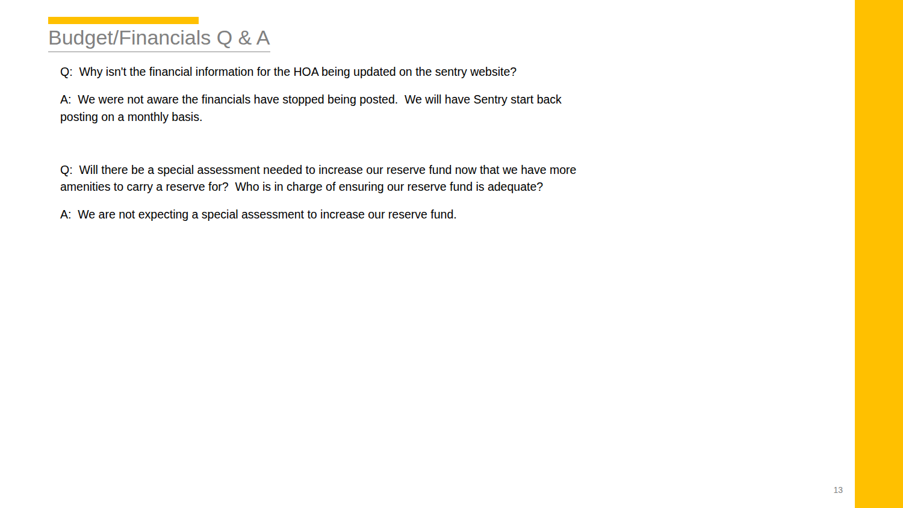Budget/Financials Q & A
Q: Why isn't the financial information for the HOA being updated on the sentry website?
A: We were not aware the financials have stopped being posted. We will have Sentry start back posting on a monthly basis.
Q: Will there be a special assessment needed to increase our reserve fund now that we have more amenities to carry a reserve for? Who is in charge of ensuring our reserve fund is adequate?
A: We are not expecting a special assessment to increase our reserve fund.
13